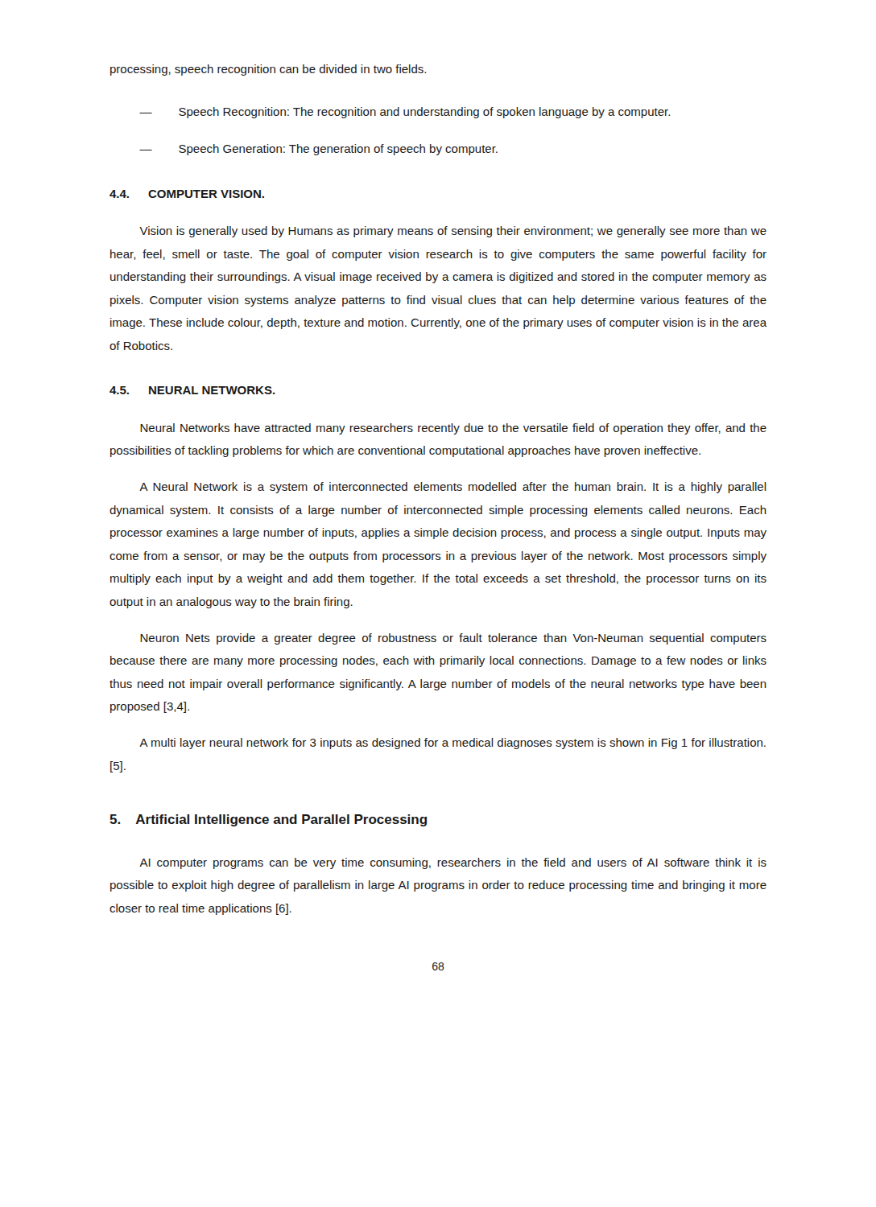processing, speech recognition can be divided in two fields.
Speech Recognition: The recognition and understanding of spoken language by a computer.
Speech Generation: The generation of speech by computer.
4.4. COMPUTER VISION.
Vision is generally used by Humans as primary means of sensing their environment; we generally see more than we hear, feel, smell or taste. The goal of computer vision research is to give computers the same powerful facility for understanding their surroundings. A visual image received by a camera is digitized and stored in the computer memory as pixels. Computer vision systems analyze patterns to find visual clues that can help determine various features of the image. These include colour, depth, texture and motion. Currently, one of the primary uses of computer vision is in the area of Robotics.
4.5. NEURAL NETWORKS.
Neural Networks have attracted many researchers recently due to the versatile field of operation they offer, and the possibilities of tackling problems for which are conventional computational approaches have proven ineffective.
A Neural Network is a system of interconnected elements modelled after the human brain. It is a highly parallel dynamical system. It consists of a large number of interconnected simple processing elements called neurons. Each processor examines a large number of inputs, applies a simple decision process, and process a single output. Inputs may come from a sensor, or may be the outputs from processors in a previous layer of the network. Most processors simply multiply each input by a weight and add them together. If the total exceeds a set threshold, the processor turns on its output in an analogous way to the brain firing.
Neuron Nets provide a greater degree of robustness or fault tolerance than Von-Neuman sequential computers because there are many more processing nodes, each with primarily local connections. Damage to a few nodes or links thus need not impair overall performance significantly. A large number of models of the neural networks type have been proposed [3,4].
A multi layer neural network for 3 inputs as designed for a medical diagnoses system is shown in Fig 1 for illustration. [5].
5. Artificial Intelligence and Parallel Processing
AI computer programs can be very time consuming, researchers in the field and users of AI software think it is possible to exploit high degree of parallelism in large AI programs in order to reduce processing time and bringing it more closer to real time applications [6].
68